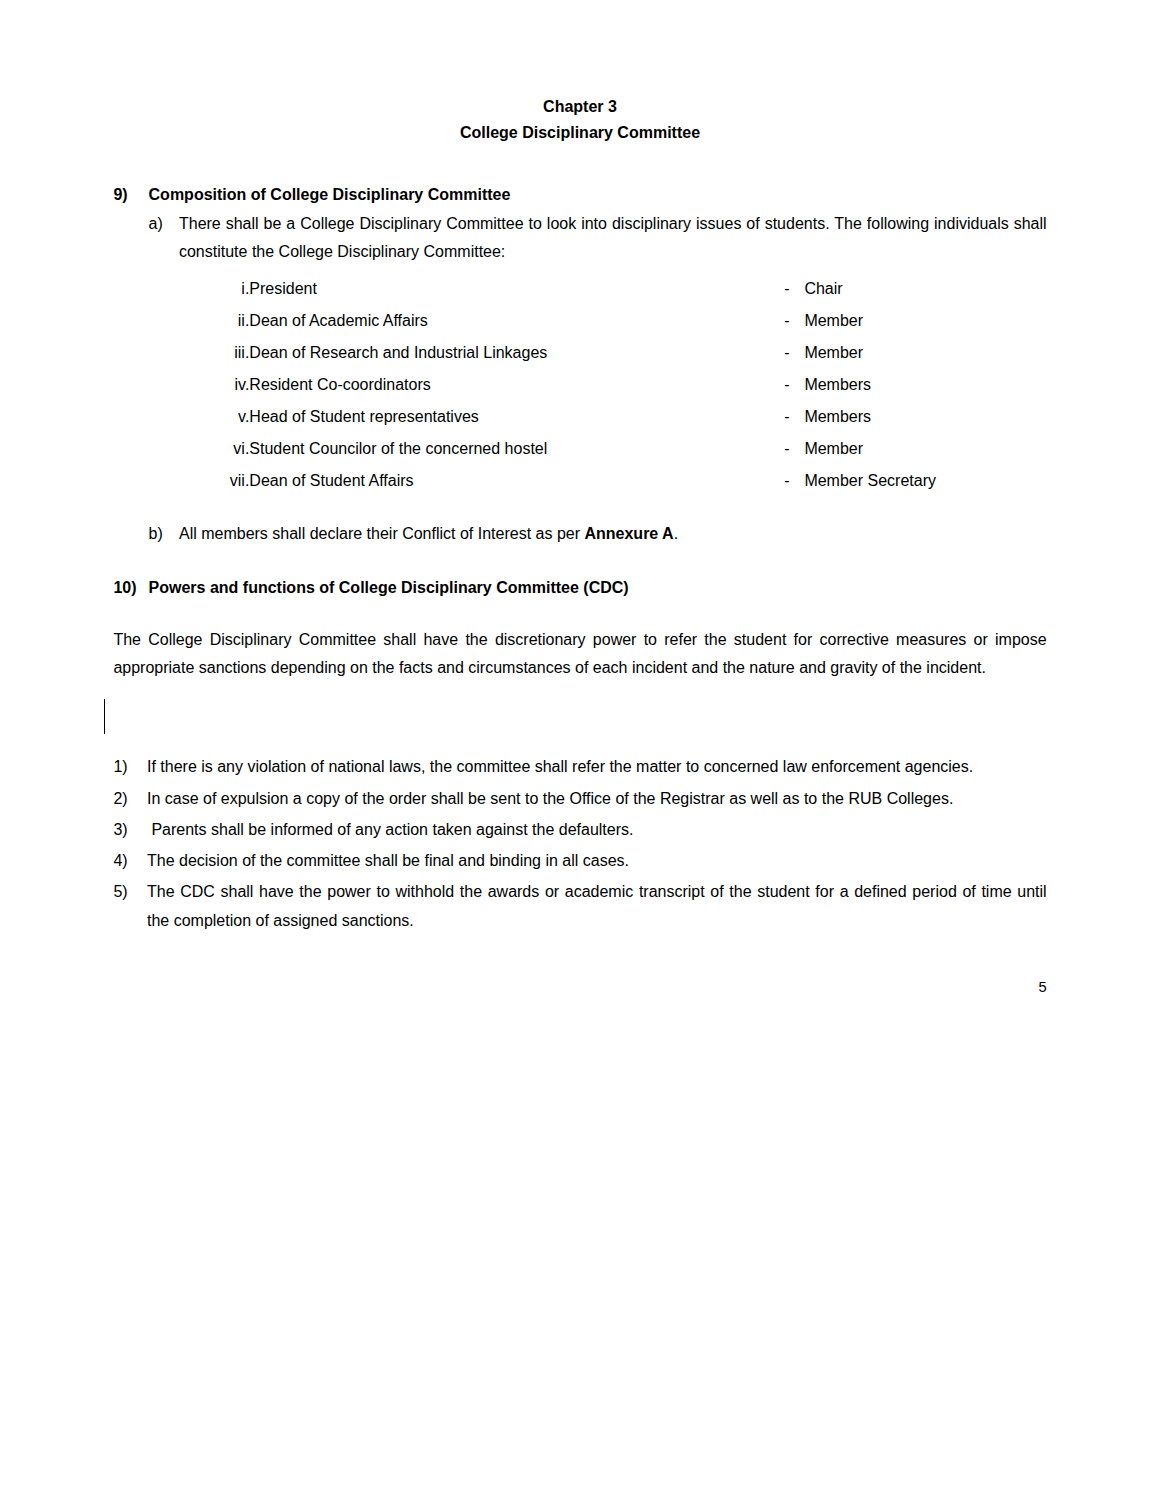Chapter 3
College Disciplinary Committee
9)
Composition of College Disciplinary Committee
a) There shall be a College Disciplinary Committee to look into disciplinary issues of students. The following individuals shall constitute the College Disciplinary Committee:
| i. | President | - | Chair |
| ii. | Dean of Academic Affairs | - | Member |
| iii. | Dean of Research and Industrial Linkages | - | Member |
| iv. | Resident Co-coordinators | - | Members |
| v. | Head of Student representatives | - | Members |
| vi. | Student Councilor of the concerned hostel | - | Member |
| vii. | Dean of Student Affairs | - | Member Secretary |
b) All members shall declare their Conflict of Interest as per Annexure A.
10)
Powers and functions of College Disciplinary Committee (CDC)
The College Disciplinary Committee shall have the discretionary power to refer the student for corrective measures or impose appropriate sanctions depending on the facts and circumstances of each incident and the nature and gravity of the incident.
1) If there is any violation of national laws, the committee shall refer the matter to concerned law enforcement agencies.
2) In case of expulsion a copy of the order shall be sent to the Office of the Registrar as well as to the RUB Colleges.
3) Parents shall be informed of any action taken against the defaulters.
4) The decision of the committee shall be final and binding in all cases.
5) The CDC shall have the power to withhold the awards or academic transcript of the student for a defined period of time until the completion of assigned sanctions.
5